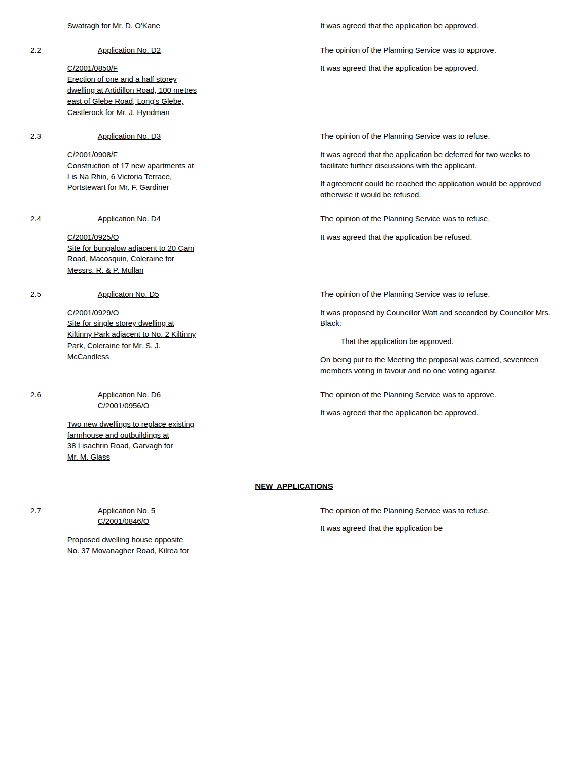| | Swatragh for Mr. D. O'Kane | It was agreed that the application be approved. |
| 2.2 | Application No. D2 C/2001/0850/F Erection of one and a half storey dwelling at Artidillon Road, 100 metres east of Glebe Road, Long's Glebe, Castlerock for Mr. J. Hyndman | The opinion of the Planning Service was to approve. It was agreed that the application be approved. |
| 2.3 | Application No. D3 C/2001/0908/F Construction of 17 new apartments at Lis Na Rhin, 6 Victoria Terrace, Portstewart for Mr. F. Gardiner | The opinion of the Planning Service was to refuse. It was agreed that the application be deferred for two weeks to facilitate further discussions with the applicant. If agreement could be reached the application would be approved otherwise it would be refused. |
| 2.4 | Application No. D4 C/2001/0925/O Site for bungalow adjacent to 20 Cam Road, Macosquin, Coleraine for Messrs. R. & P. Mullan | The opinion of the Planning Service was to refuse. It was agreed that the application be refused. |
| 2.5 | Applicaton No. D5 C/2001/0929/O Site for single storey dwelling at Kiltinny Park adjacent to No. 2 Kiltinny Park, Coleraine for Mr. S. J. McCandless | The opinion of the Planning Service was to refuse. It was proposed by Councillor Watt and seconded by Councillor Mrs. Black: That the application be approved. On being put to the Meeting the proposal was carried, seventeen members voting in favour and no one voting against. |
| 2.6 | Application No. D6 C/2001/0956/O Two new dwellings to replace existing farmhouse and outbuildings at 38 Lisachrin Road, Garvagh for Mr. M. Glass | The opinion of the Planning Service was to approve. It was agreed that the application be approved. |
NEW APPLICATIONS
| 2.7 | Application No. 5 C/2001/0846/O Proposed dwelling house opposite No. 37 Movanagher Road, Kilrea for | The opinion of the Planning Service was to refuse. It was agreed that the application be |